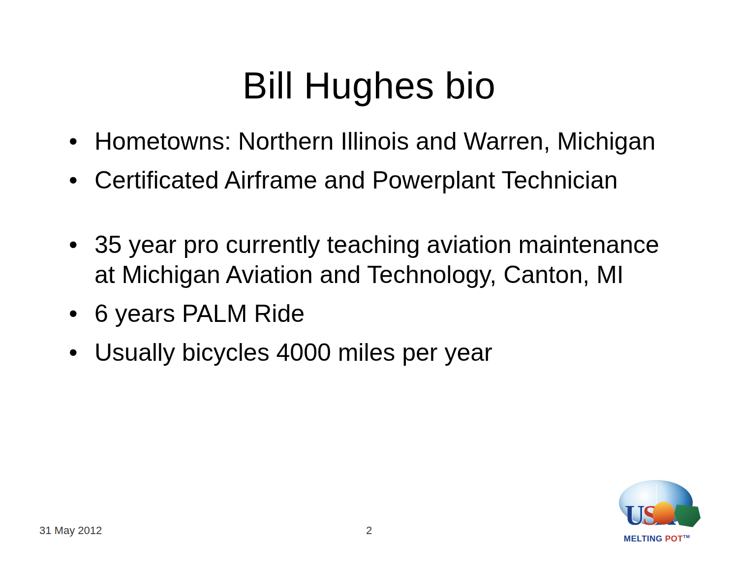Bill Hughes bio
Hometowns: Northern Illinois and Warren, Michigan
Certificated Airframe and Powerplant Technician
35 year pro currently teaching aviation maintenance at Michigan Aviation and Technology, Canton, MI
6 years PALM Ride
Usually bicycles 4000 miles per year
31 May 2012
2
USA
MELTING POTTM